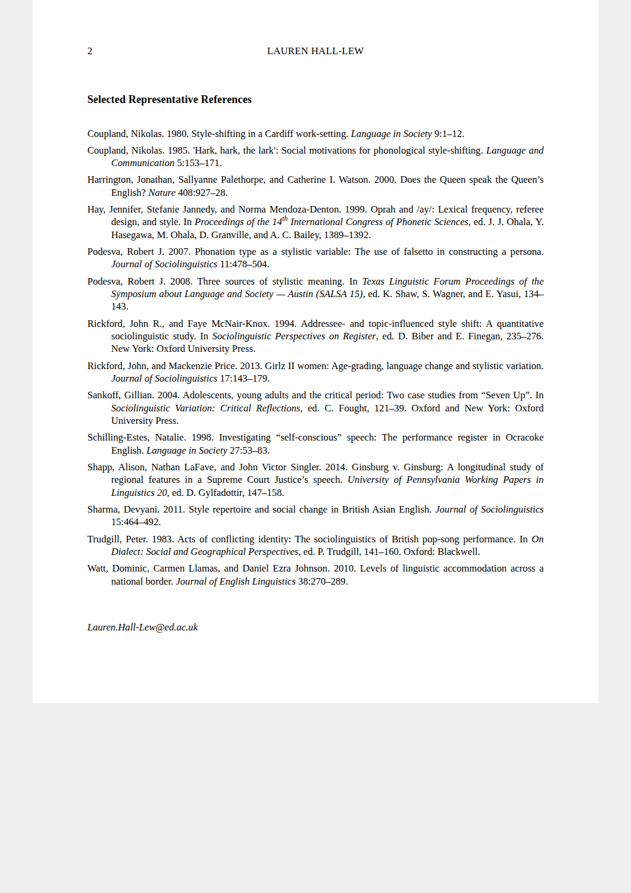2 LAUREN HALL-LEW
Selected Representative References
Coupland, Nikolas. 1980. Style-shifting in a Cardiff work-setting. Language in Society 9:1–12.
Coupland, Nikolas. 1985. 'Hark, hark, the lark': Social motivations for phonological style-shifting. Language and Communication 5:153–171.
Harrington, Jonathan, Sallyanne Palethorpe, and Catherine I. Watson. 2000. Does the Queen speak the Queen’s English? Nature 408:927–28.
Hay, Jennifer, Stefanie Jannedy, and Norma Mendoza-Denton. 1999. Oprah and /ay/: Lexical frequency, referee design, and style. In Proceedings of the 14th International Congress of Phonetic Sciences, ed. J. J. Ohala, Y. Hasegawa, M. Ohala, D. Granville, and A. C. Bailey, 1389–1392.
Podesva, Robert J. 2007. Phonation type as a stylistic variable: The use of falsetto in constructing a persona. Journal of Sociolinguistics 11:478–504.
Podesva, Robert J. 2008. Three sources of stylistic meaning. In Texas Linguistic Forum Proceedings of the Symposium about Language and Society — Austin (SALSA 15), ed. K. Shaw, S. Wagner, and E. Yasui, 134–143.
Rickford, John R., and Faye McNair-Knox. 1994. Addressee- and topic-influenced style shift: A quantitative sociolinguistic study. In Sociolinguistic Perspectives on Register, ed. D. Biber and E. Finegan, 235–276. New York: Oxford University Press.
Rickford, John, and Mackenzie Price. 2013. Girlz II women: Age-grading, language change and stylistic variation. Journal of Sociolinguistics 17:143–179.
Sankoff, Gillian. 2004. Adolescents, young adults and the critical period: Two case studies from “Seven Up”. In Sociolinguistic Variation: Critical Reflections, ed. C. Fought, 121–39. Oxford and New York: Oxford University Press.
Schilling-Estes, Natalie. 1998. Investigating “self-conscious” speech: The performance register in Ocracoke English. Language in Society 27:53–83.
Shapp, Alison, Nathan LaFave, and John Victor Singler. 2014. Ginsburg v. Ginsburg: A longitudinal study of regional features in a Supreme Court Justice’s speech. University of Pennsylvania Working Papers in Linguistics 20, ed. D. Gylfadottir, 147–158.
Sharma, Devyani. 2011. Style repertoire and social change in British Asian English. Journal of Sociolinguistics 15:464–492.
Trudgill, Peter. 1983. Acts of conflicting identity: The sociolinguistics of British pop-song performance. In On Dialect: Social and Geographical Perspectives, ed. P. Trudgill, 141–160. Oxford: Blackwell.
Watt, Dominic, Carmen Llamas, and Daniel Ezra Johnson. 2010. Levels of linguistic accommodation across a national border. Journal of English Linguistics 38:270–289.
Lauren.Hall-Lew@ed.ac.uk